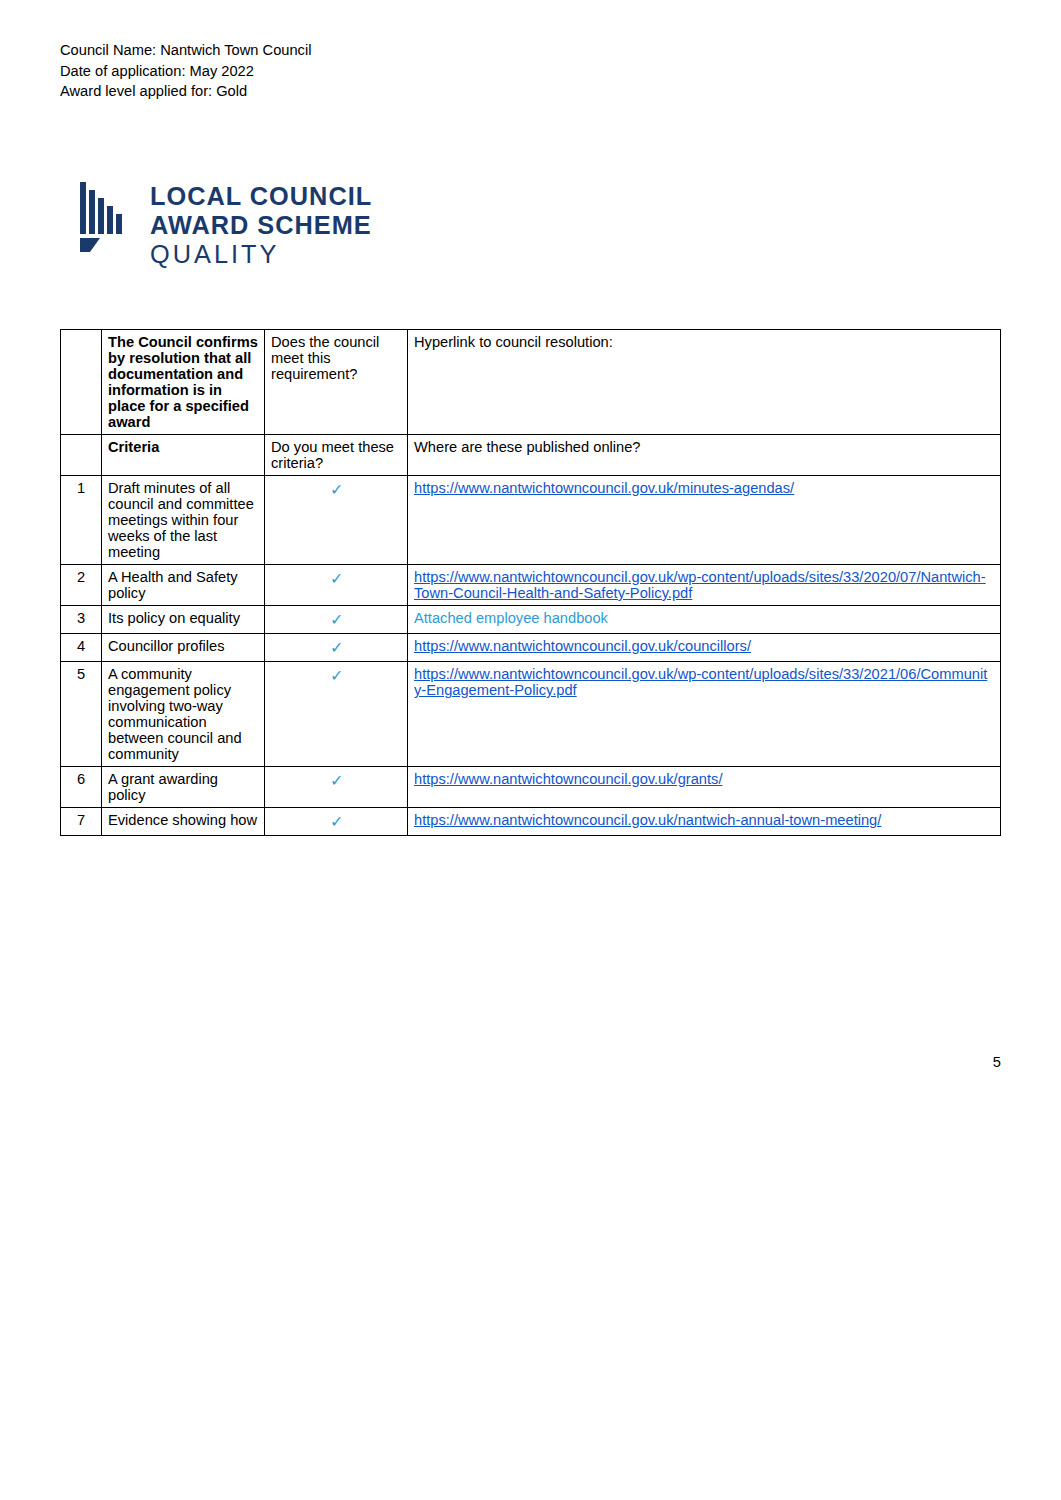Council Name: Nantwich Town Council
Date of application: May 2022
Award level applied for: Gold
LOCAL COUNCIL
AWARD SCHEME
QUALITY
| | The Council confirms by resolution that all documentation and information is in place for a specified award | Does the council meet this requirement? | Hyperlink to council resolution: |
| | Criteria | Do you meet these criteria? | Where are these published online? |
| 1 | Draft minutes of all council and committee meetings within four weeks of the last meeting | ✓ | https://www.nantwichtowncouncil.gov.uk/minutes-agendas/ |
| 2 | A Health and Safety policy | ✓ | https://www.nantwichtowncouncil.gov.uk/wp-content/uploads/sites/33/2020/07/Nantwich-Town-Council-Health-and-Safety-Policy.pdf |
| 3 | Its policy on equality | ✓ | Attached employee handbook |
| 4 | Councillor profiles | ✓ | https://www.nantwichtowncouncil.gov.uk/councillors/ |
| 5 | A community engagement policy involving two-way communication between council and community | ✓ | https://www.nantwichtowncouncil.gov.uk/wp-content/uploads/sites/33/2021/06/Community-Engagement-Policy.pdf |
| 6 | A grant awarding policy | ✓ | https://www.nantwichtowncouncil.gov.uk/grants/ |
| 7 | Evidence showing how | ✓ | https://www.nantwichtowncouncil.gov.uk/nantwich-annual-town-meeting/ |
5